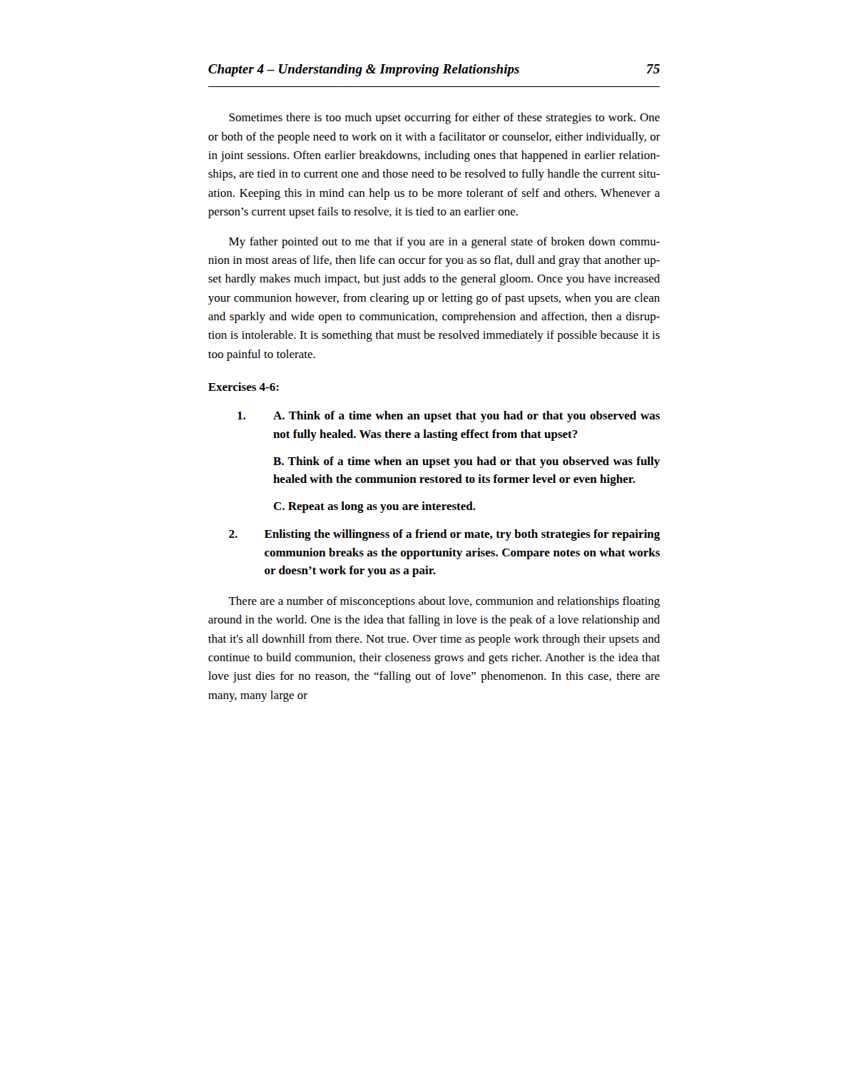Chapter 4 – Understanding & Improving Relationships 75
Sometimes there is too much upset occurring for either of these strategies to work. One or both of the people need to work on it with a facilitator or counselor, either individually, or in joint sessions. Often earlier breakdowns, including ones that happened in earlier relationships, are tied in to current one and those need to be resolved to fully handle the current situation. Keeping this in mind can help us to be more tolerant of self and others. Whenever a person’s current upset fails to resolve, it is tied to an earlier one.
My father pointed out to me that if you are in a general state of broken down communion in most areas of life, then life can occur for you as so flat, dull and gray that another upset hardly makes much impact, but just adds to the general gloom. Once you have increased your communion however, from clearing up or letting go of past upsets, when you are clean and sparkly and wide open to communication, comprehension and affection, then a disruption is intolerable. It is something that must be resolved immediately if possible because it is too painful to tolerate.
Exercises 4-6:
1.
A. Think of a time when an upset that you had or that you observed was not fully healed. Was there a lasting effect from that upset?
B. Think of a time when an upset you had or that you observed was fully healed with the communion restored to its former level or even higher.
C. Repeat as long as you are interested.
2.
Enlisting the willingness of a friend or mate, try both strategies for repairing communion breaks as the opportunity arises. Compare notes on what works or doesn’t work for you as a pair.
There are a number of misconceptions about love, communion and relationships floating around in the world. One is the idea that falling in love is the peak of a love relationship and that it's all downhill from there. Not true. Over time as people work through their upsets and continue to build communion, their closeness grows and gets richer. Another is the idea that love just dies for no reason, the “falling out of love” phenomenon. In this case, there are many, many large or